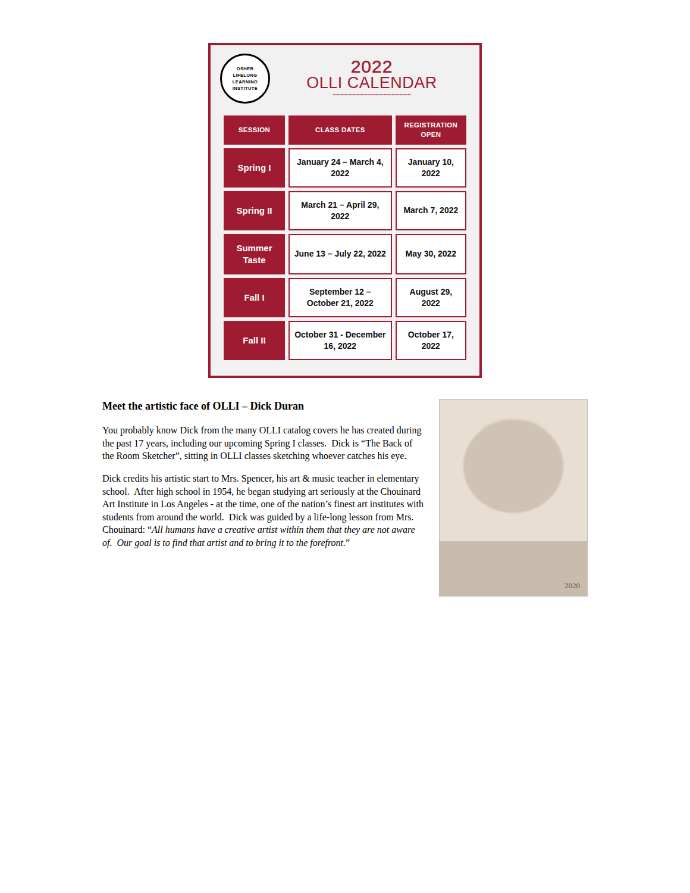OSHER
LIFELONG
LEARNING
INSTITUTE
2022 OLLI CALENDAR ~~~~~~~~~~~~~~~~~~~~
| Session | Class Dates | Registration Open |
| --- | --- | --- |
| Spring I | January 24 – March 4, 2022 | January 10, 2022 |
| Spring II | March 21 – April 29, 2022 | March 7, 2022 |
| Summer Taste | June 13 – July 22, 2022 | May 30, 2022 |
| Fall I | September 12 – October 21, 2022 | August 29, 2022 |
| Fall II | October 31 - December 16, 2022 | October 17, 2022 |
2020
Meet the artistic face of OLLI – Dick Duran
You probably know Dick from the many OLLI catalog covers he has created during the past 17 years, including our upcoming Spring I classes. Dick is “The Back of the Room Sketcher”, sitting in OLLI classes sketching whoever catches his eye.
Dick credits his artistic start to Mrs. Spencer, his art & music teacher in elementary school. After high school in 1954, he began studying art seriously at the Chouinard Art Institute in Los Angeles - at the time, one of the nation’s finest art institutes with students from around the world. Dick was guided by a life-long lesson from Mrs. Chouinard: “All humans have a creative artist within them that they are not aware of. Our goal is to find that artist and to bring it to the forefront.”